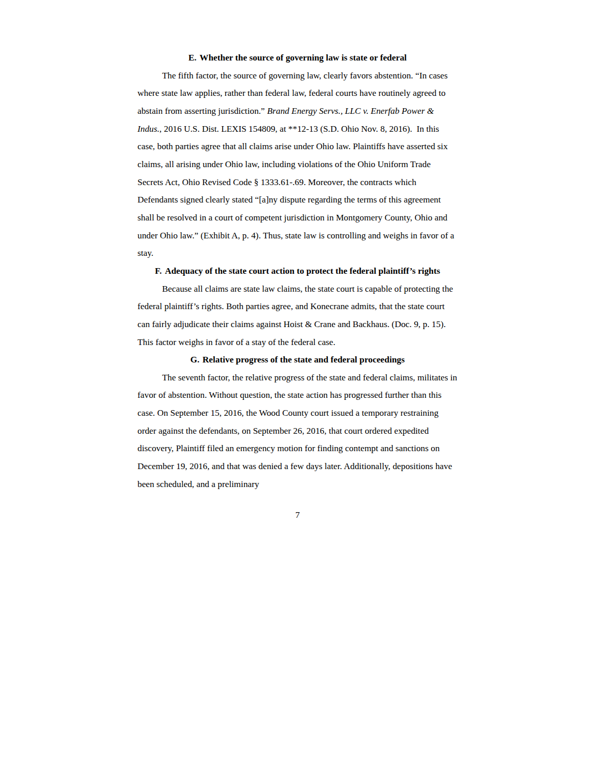E. Whether the source of governing law is state or federal
The fifth factor, the source of governing law, clearly favors abstention. “In cases where state law applies, rather than federal law, federal courts have routinely agreed to abstain from asserting jurisdiction.” Brand Energy Servs., LLC v. Enerfab Power & Indus., 2016 U.S. Dist. LEXIS 154809, at **12-13 (S.D. Ohio Nov. 8, 2016). In this case, both parties agree that all claims arise under Ohio law. Plaintiffs have asserted six claims, all arising under Ohio law, including violations of the Ohio Uniform Trade Secrets Act, Ohio Revised Code § 1333.61-.69. Moreover, the contracts which Defendants signed clearly stated “[a]ny dispute regarding the terms of this agreement shall be resolved in a court of competent jurisdiction in Montgomery County, Ohio and under Ohio law.” (Exhibit A, p. 4). Thus, state law is controlling and weighs in favor of a stay.
F. Adequacy of the state court action to protect the federal plaintiff’s rights
Because all claims are state law claims, the state court is capable of protecting the federal plaintiff’s rights. Both parties agree, and Konecrane admits, that the state court can fairly adjudicate their claims against Hoist & Crane and Backhaus. (Doc. 9, p. 15). This factor weighs in favor of a stay of the federal case.
G. Relative progress of the state and federal proceedings
The seventh factor, the relative progress of the state and federal claims, militates in favor of abstention. Without question, the state action has progressed further than this case. On September 15, 2016, the Wood County court issued a temporary restraining order against the defendants, on September 26, 2016, that court ordered expedited discovery, Plaintiff filed an emergency motion for finding contempt and sanctions on December 19, 2016, and that was denied a few days later. Additionally, depositions have been scheduled, and a preliminary
7